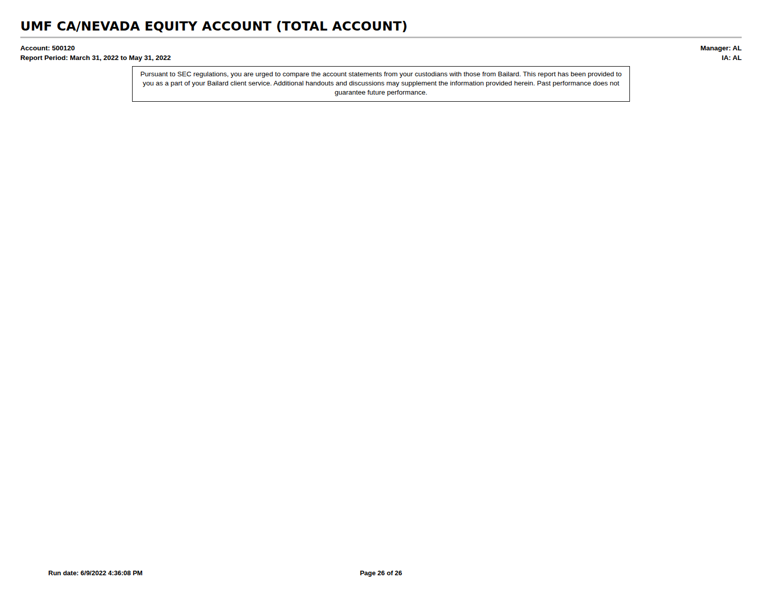UMF CA/NEVADA EQUITY ACCOUNT (TOTAL ACCOUNT)
Account: 500120
Report Period: March 31, 2022 to May 31, 2022
Manager: AL
IA: AL
Pursuant to SEC regulations, you are urged to compare the account statements from your custodians with those from Bailard. This report has been provided to you as a part of your Bailard client service. Additional handouts and discussions may supplement the information provided herein. Past performance does not guarantee future performance.
Run date: 6/9/2022 4:36:08 PM
Page 26 of 26